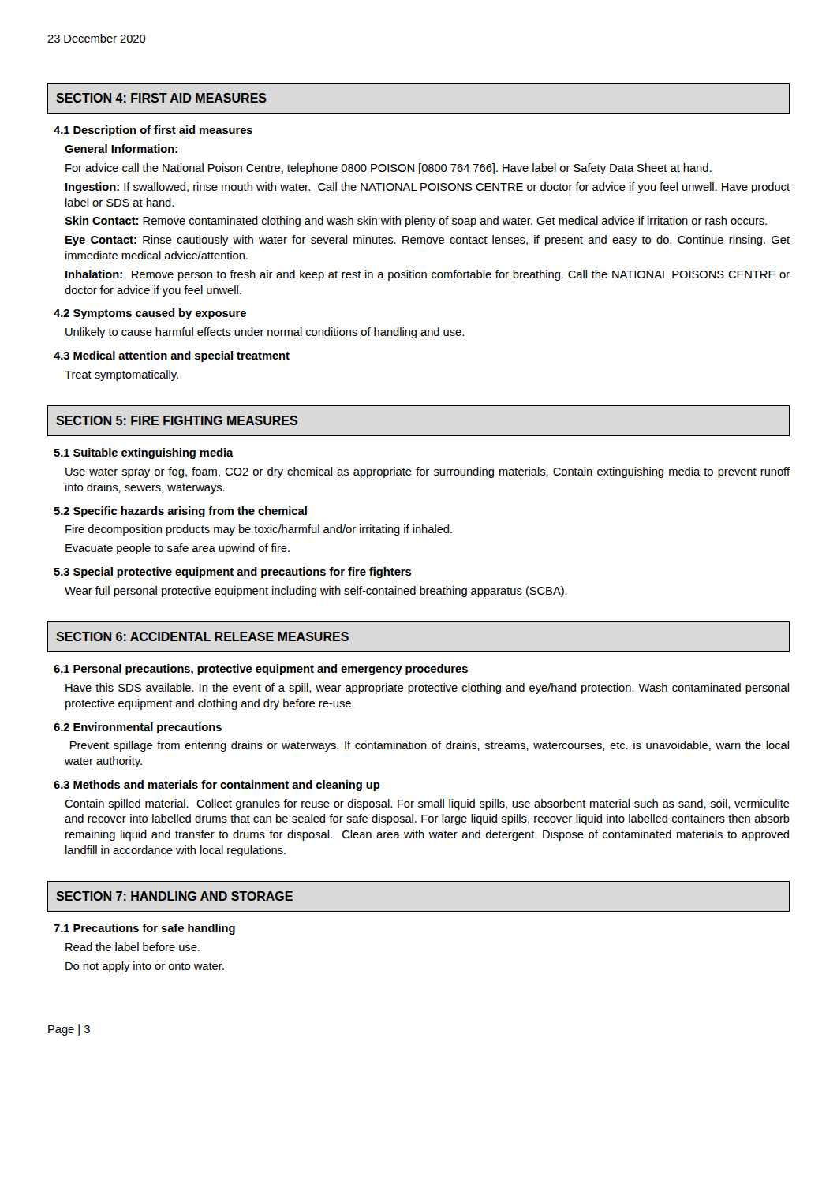23 December 2020
SECTION 4: FIRST AID MEASURES
4.1 Description of first aid measures
General Information:
For advice call the National Poison Centre, telephone 0800 POISON [0800 764 766]. Have label or Safety Data Sheet at hand.
Ingestion: If swallowed, rinse mouth with water. Call the NATIONAL POISONS CENTRE or doctor for advice if you feel unwell. Have product label or SDS at hand.
Skin Contact: Remove contaminated clothing and wash skin with plenty of soap and water. Get medical advice if irritation or rash occurs.
Eye Contact: Rinse cautiously with water for several minutes. Remove contact lenses, if present and easy to do. Continue rinsing. Get immediate medical advice/attention.
Inhalation: Remove person to fresh air and keep at rest in a position comfortable for breathing. Call the NATIONAL POISONS CENTRE or doctor for advice if you feel unwell.
4.2 Symptoms caused by exposure
Unlikely to cause harmful effects under normal conditions of handling and use.
4.3 Medical attention and special treatment
Treat symptomatically.
SECTION 5: FIRE FIGHTING MEASURES
5.1 Suitable extinguishing media
Use water spray or fog, foam, CO2 or dry chemical as appropriate for surrounding materials, Contain extinguishing media to prevent runoff into drains, sewers, waterways.
5.2 Specific hazards arising from the chemical
Fire decomposition products may be toxic/harmful and/or irritating if inhaled.
Evacuate people to safe area upwind of fire.
5.3 Special protective equipment and precautions for fire fighters
Wear full personal protective equipment including with self-contained breathing apparatus (SCBA).
SECTION 6: ACCIDENTAL RELEASE MEASURES
6.1 Personal precautions, protective equipment and emergency procedures
Have this SDS available. In the event of a spill, wear appropriate protective clothing and eye/hand protection. Wash contaminated personal protective equipment and clothing and dry before re-use.
6.2 Environmental precautions
Prevent spillage from entering drains or waterways. If contamination of drains, streams, watercourses, etc. is unavoidable, warn the local water authority.
6.3 Methods and materials for containment and cleaning up
Contain spilled material. Collect granules for reuse or disposal. For small liquid spills, use absorbent material such as sand, soil, vermiculite and recover into labelled drums that can be sealed for safe disposal. For large liquid spills, recover liquid into labelled containers then absorb remaining liquid and transfer to drums for disposal. Clean area with water and detergent. Dispose of contaminated materials to approved landfill in accordance with local regulations.
SECTION 7: HANDLING AND STORAGE
7.1 Precautions for safe handling
Read the label before use.
Do not apply into or onto water.
Page | 3